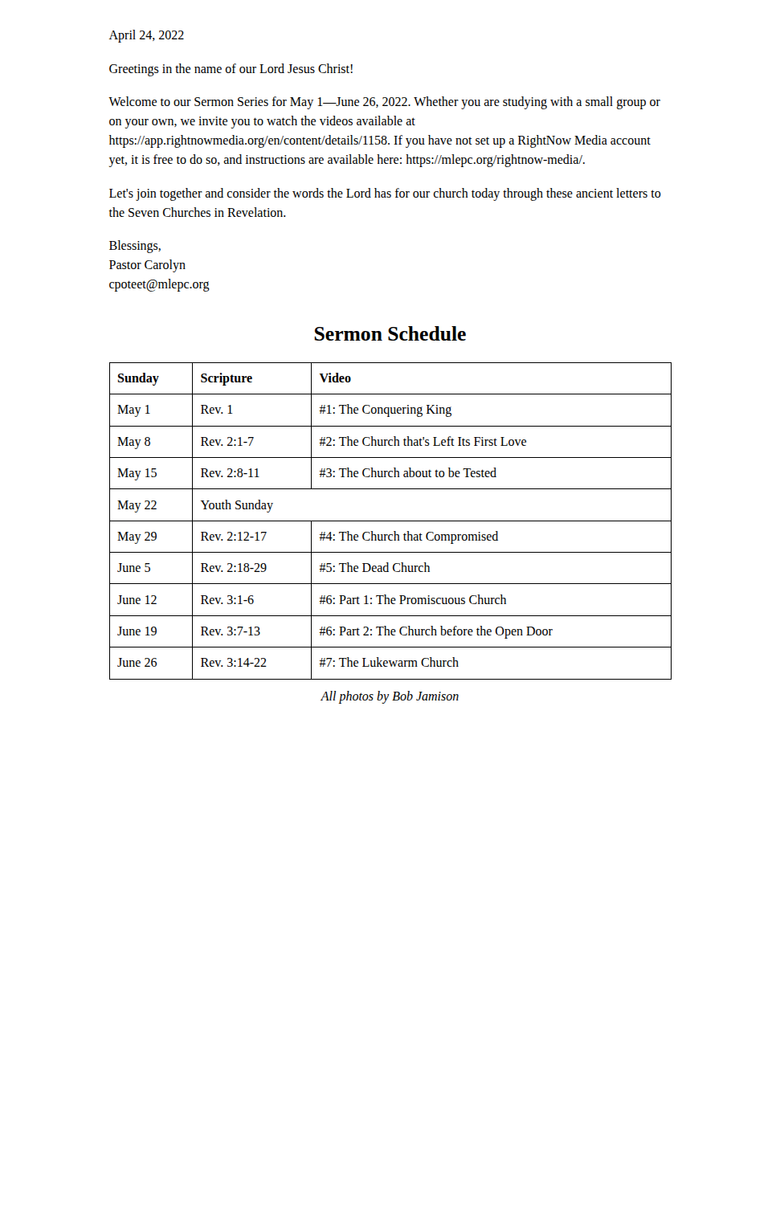April 24, 2022
Greetings in the name of our Lord Jesus Christ!
Welcome to our Sermon Series for May 1—June 26, 2022. Whether you are studying with a small group or on your own, we invite you to watch the videos available at https://app.rightnowmedia.org/en/content/details/1158. If you have not set up a RightNow Media account yet, it is free to do so, and instructions are available here: https://mlepc.org/rightnow-media/.
Let's join together and consider the words the Lord has for our church today through these ancient letters to the Seven Churches in Revelation.
Blessings, Pastor Carolyn cpoteet@mlepc.org
Sermon Schedule
| Sunday | Scripture | Video |
| --- | --- | --- |
| May 1 | Rev. 1 | #1: The Conquering King |
| May 8 | Rev. 2:1-7 | #2: The Church that's Left Its First Love |
| May 15 | Rev. 2:8-11 | #3: The Church about to be Tested |
| May 22 | Youth Sunday |
| May 29 | Rev. 2:12-17 | #4: The Church that Compromised |
| June 5 | Rev. 2:18-29 | #5: The Dead Church |
| June 12 | Rev. 3:1-6 | #6: Part 1: The Promiscuous Church |
| June 19 | Rev. 3:7-13 | #6: Part 2: The Church before the Open Door |
| June 26 | Rev. 3:14-22 | #7: The Lukewarm Church |
All photos by Bob Jamison